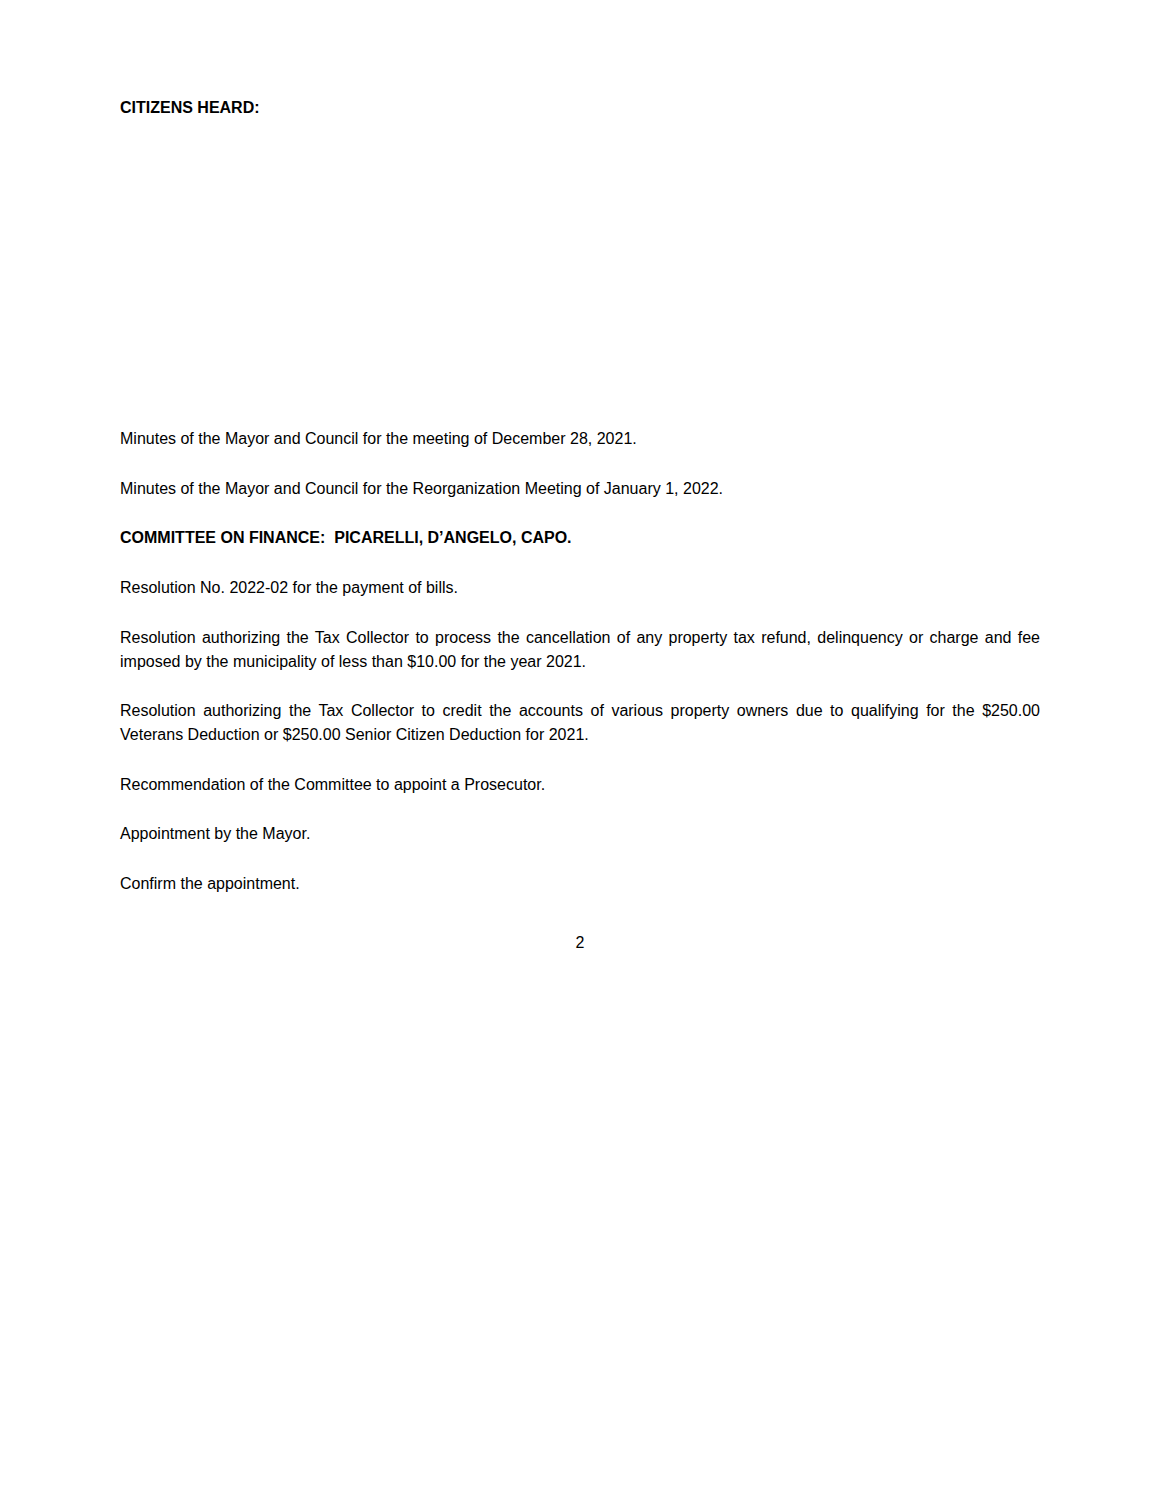CITIZENS HEARD:
Minutes of the Mayor and Council for the meeting of December 28, 2021.
Minutes of the Mayor and Council for the Reorganization Meeting of January 1, 2022.
COMMITTEE ON FINANCE: PICARELLI, D’ANGELO, CAPO.
Resolution No. 2022-02 for the payment of bills.
Resolution authorizing the Tax Collector to process the cancellation of any property tax refund, delinquency or charge and fee imposed by the municipality of less than $10.00 for the year 2021.
Resolution authorizing the Tax Collector to credit the accounts of various property owners due to qualifying for the $250.00 Veterans Deduction or $250.00 Senior Citizen Deduction for 2021.
Recommendation of the Committee to appoint a Prosecutor.
Appointment by the Mayor.
Confirm the appointment.
2